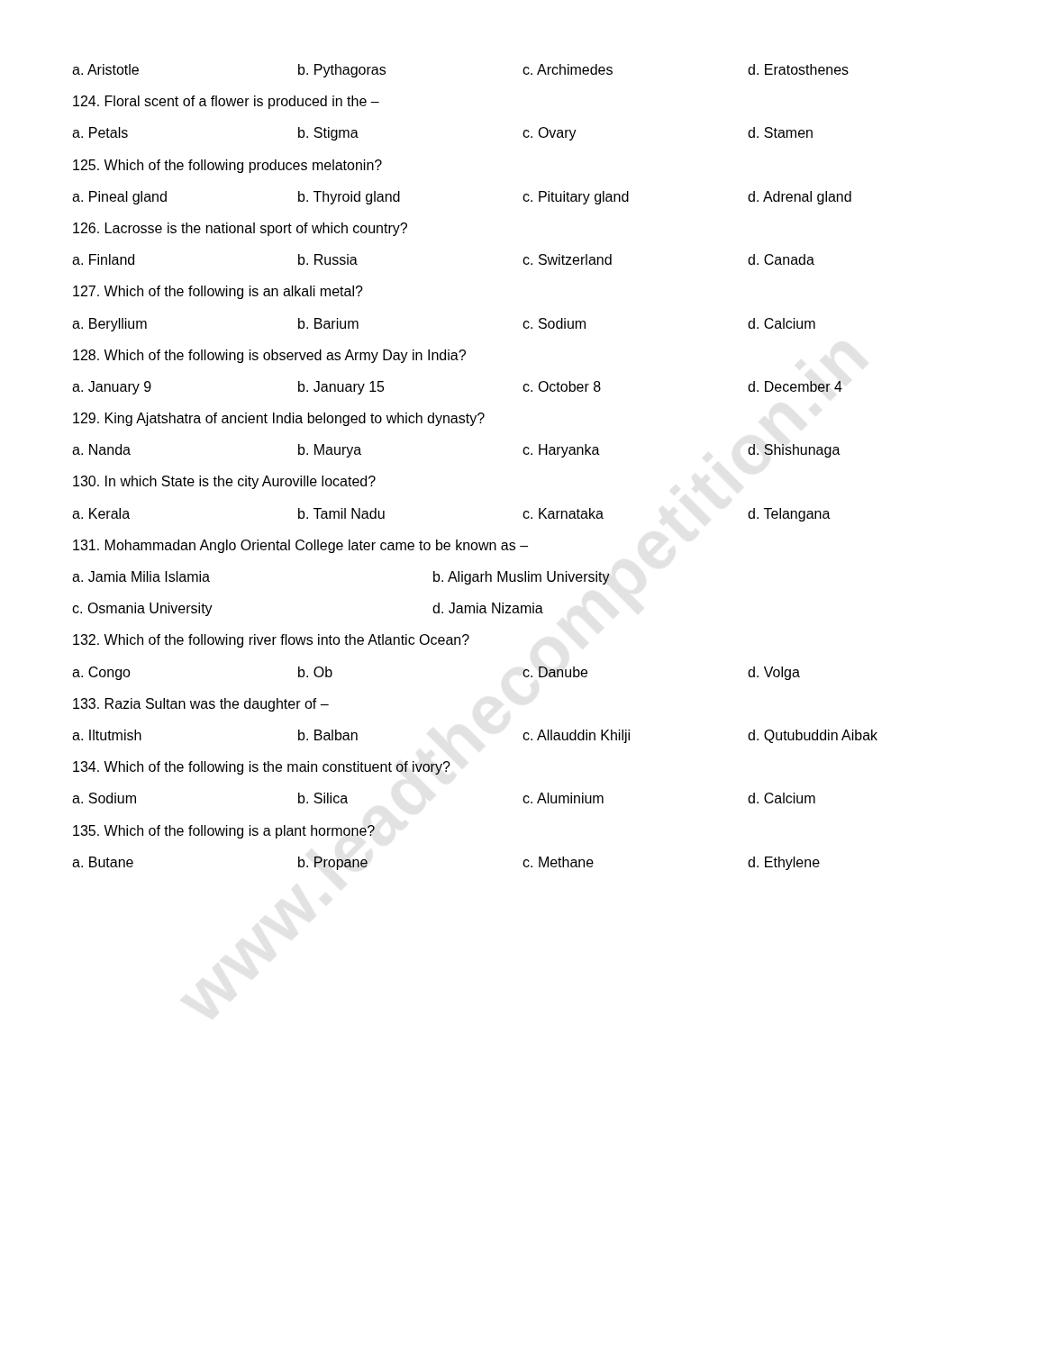www.leadthecompetition.in
a. Aristotle b. Pythagoras c. Archimedes d. Eratosthenes
124. Floral scent of a flower is produced in the –
a. Petals b. Stigma c. Ovary d. Stamen
125. Which of the following produces melatonin?
a. Pineal gland b. Thyroid gland c. Pituitary gland d. Adrenal gland
126. Lacrosse is the national sport of which country?
a. Finland b. Russia c. Switzerland d. Canada
127. Which of the following is an alkali metal?
a. Beryllium b. Barium c. Sodium d. Calcium
128. Which of the following is observed as Army Day in India?
a. January 9 b. January 15 c. October 8 d. December 4
129. King Ajatshatra of ancient India belonged to which dynasty?
a. Nanda b. Maurya c. Haryanka d. Shishunaga
130. In which State is the city Auroville located?
a. Kerala b. Tamil Nadu c. Karnataka d. Telangana
131. Mohammadan Anglo Oriental College later came to be known as –
a. Jamia Milia Islamia b. Aligarh Muslim University
c. Osmania University d. Jamia Nizamia
132. Which of the following river flows into the Atlantic Ocean?
a. Congo b. Ob c. Danube d. Volga
133. Razia Sultan was the daughter of –
a. Iltutmish b. Balban c. Allauddin Khilji d. Qutubuddin Aibak
134. Which of the following is the main constituent of ivory?
a. Sodium b. Silica c. Aluminium d. Calcium
135. Which of the following is a plant hormone?
a. Butane b. Propane c. Methane d. Ethylene